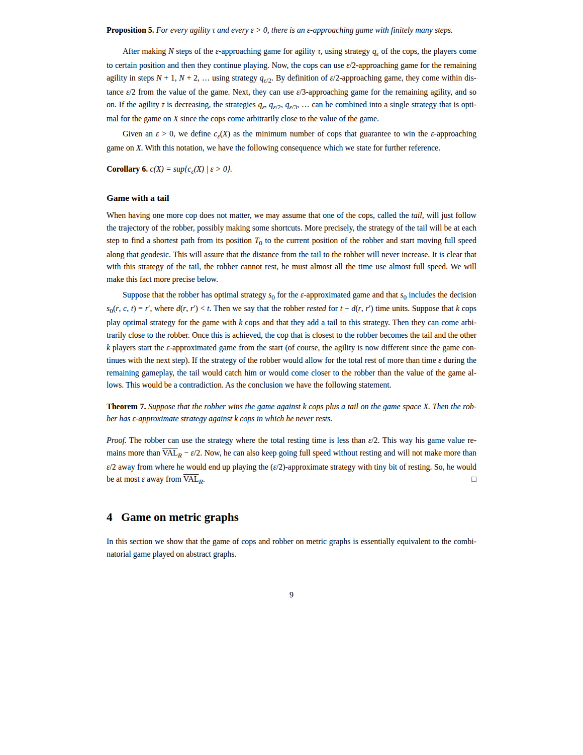Proposition 5. For every agility τ and every ε > 0, there is an ε-approaching game with finitely many steps.
After making N steps of the ε-approaching game for agility τ, using strategy qε of the cops, the players come to certain position and then they continue playing. Now, the cops can use ε/2-approaching game for the remaining agility in steps N + 1, N + 2, … using strategy qε/2. By definition of ε/2-approaching game, they come within distance ε/2 from the value of the game. Next, they can use ε/3-approaching game for the remaining agility, and so on. If the agility τ is decreasing, the strategies qε, qε/2, qε/3, … can be combined into a single strategy that is optimal for the game on X since the cops come arbitrarily close to the value of the game.
Given an ε > 0, we define cε(X) as the minimum number of cops that guarantee to win the ε-approaching game on X. With this notation, we have the following consequence which we state for further reference.
Corollary 6. c(X) = sup{cε(X) | ε > 0}.
Game with a tail
When having one more cop does not matter, we may assume that one of the cops, called the tail, will just follow the trajectory of the robber, possibly making some shortcuts. More precisely, the strategy of the tail will be at each step to find a shortest path from its position T0 to the current position of the robber and start moving full speed along that geodesic. This will assure that the distance from the tail to the robber will never increase. It is clear that with this strategy of the tail, the robber cannot rest, he must almost all the time use almost full speed. We will make this fact more precise below.
Suppose that the robber has optimal strategy s0 for the ε-approximated game and that s0 includes the decision s0(r, c, t) = r′, where d(r, r′) < t. Then we say that the robber rested for t − d(r, r′) time units. Suppose that k cops play optimal strategy for the game with k cops and that they add a tail to this strategy. Then they can come arbitrarily close to the robber. Once this is achieved, the cop that is closest to the robber becomes the tail and the other k players start the ε-approximated game from the start (of course, the agility is now different since the game continues with the next step). If the strategy of the robber would allow for the total rest of more than time ε during the remaining gameplay, the tail would catch him or would come closer to the robber than the value of the game allows. This would be a contradiction. As the conclusion we have the following statement.
Theorem 7. Suppose that the robber wins the game against k cops plus a tail on the game space X. Then the robber has ε-approximate strategy against k cops in which he never rests.
Proof. The robber can use the strategy where the total resting time is less than ε/2. This way his game value remains more than VALR − ε/2. Now, he can also keep going full speed without resting and will not make more than ε/2 away from where he would end up playing the (ε/2)-approximate strategy with tiny bit of resting. So, he would be at most ε away from VALR. □
4 Game on metric graphs
In this section we show that the game of cops and robber on metric graphs is essentially equivalent to the combinatorial game played on abstract graphs.
9